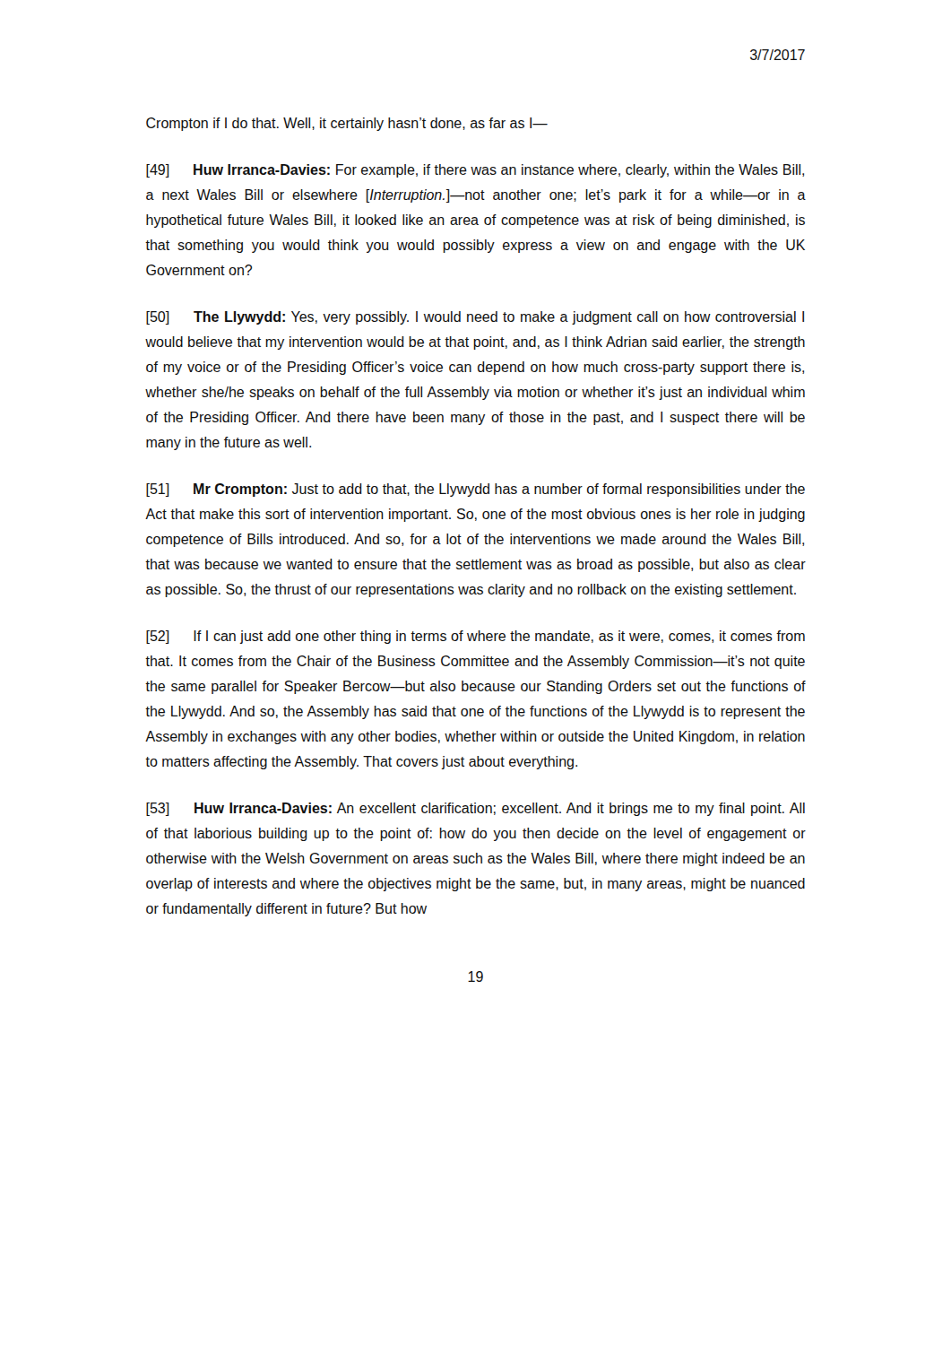3/7/2017
Crompton if I do that. Well, it certainly hasn’t done, as far as I—
[49] Huw Irranca-Davies: For example, if there was an instance where, clearly, within the Wales Bill, a next Wales Bill or elsewhere [Interruption.]—not another one; let’s park it for a while—or in a hypothetical future Wales Bill, it looked like an area of competence was at risk of being diminished, is that something you would think you would possibly express a view on and engage with the UK Government on?
[50] The Llywydd: Yes, very possibly. I would need to make a judgment call on how controversial I would believe that my intervention would be at that point, and, as I think Adrian said earlier, the strength of my voice or of the Presiding Officer’s voice can depend on how much cross-party support there is, whether she/he speaks on behalf of the full Assembly via motion or whether it’s just an individual whim of the Presiding Officer. And there have been many of those in the past, and I suspect there will be many in the future as well.
[51] Mr Crompton: Just to add to that, the Llywydd has a number of formal responsibilities under the Act that make this sort of intervention important. So, one of the most obvious ones is her role in judging competence of Bills introduced. And so, for a lot of the interventions we made around the Wales Bill, that was because we wanted to ensure that the settlement was as broad as possible, but also as clear as possible. So, the thrust of our representations was clarity and no rollback on the existing settlement.
[52] If I can just add one other thing in terms of where the mandate, as it were, comes, it comes from that. It comes from the Chair of the Business Committee and the Assembly Commission—it’s not quite the same parallel for Speaker Bercow—but also because our Standing Orders set out the functions of the Llywydd. And so, the Assembly has said that one of the functions of the Llywydd is to represent the Assembly in exchanges with any other bodies, whether within or outside the United Kingdom, in relation to matters affecting the Assembly. That covers just about everything.
[53] Huw Irranca-Davies: An excellent clarification; excellent. And it brings me to my final point. All of that laborious building up to the point of: how do you then decide on the level of engagement or otherwise with the Welsh Government on areas such as the Wales Bill, where there might indeed be an overlap of interests and where the objectives might be the same, but, in many areas, might be nuanced or fundamentally different in future? But how
19